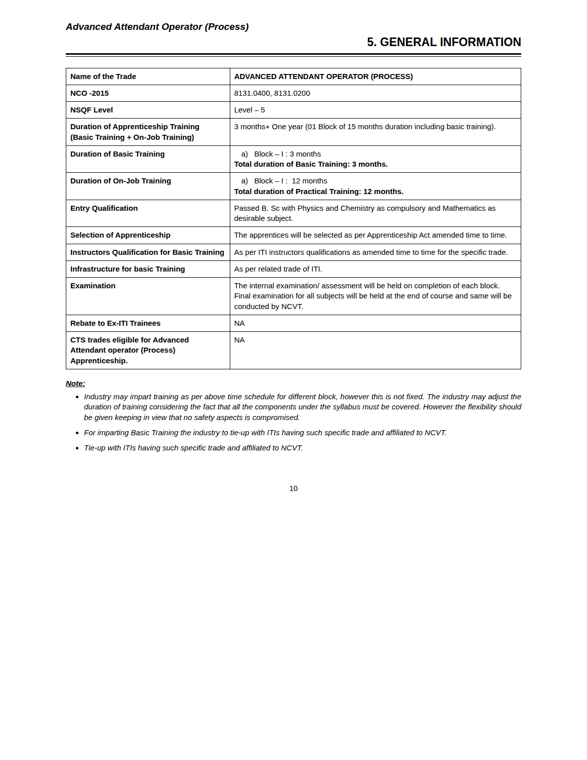Advanced Attendant Operator (Process)
5. GENERAL INFORMATION
| Name of the Trade | ADVANCED ATTENDANT OPERATOR (PROCESS) |
| NCO -2015 | 8131.0400, 8131.0200 |
| NSQF Level | Level – 5 |
| Duration of Apprenticeship Training (Basic Training + On-Job Training) | 3 months+ One year (01 Block of 15 months duration including basic training). |
| Duration of Basic Training | a) Block – I : 3 months Total duration of Basic Training: 3 months. |
| Duration of On-Job Training | a) Block – I : 12 months Total duration of Practical Training: 12 months. |
| Entry Qualification | Passed B. Sc with Physics and Chemistry as compulsory and Mathematics as desirable subject. |
| Selection of Apprenticeship | The apprentices will be selected as per Apprenticeship Act amended time to time. |
| Instructors Qualification for Basic Training | As per ITI instructors qualifications as amended time to time for the specific trade. |
| Infrastructure for basic Training | As per related trade of ITI. |
| Examination | The internal examination/ assessment will be held on completion of each block. Final examination for all subjects will be held at the end of course and same will be conducted by NCVT. |
| Rebate to Ex-ITI Trainees | NA |
| CTS trades eligible for Advanced Attendant operator (Process) Apprenticeship. | NA |
Note:
Industry may impart training as per above time schedule for different block, however this is not fixed. The industry may adjust the duration of training considering the fact that all the components under the syllabus must be covered. However the flexibility should be given keeping in view that no safety aspects is compromised.
For imparting Basic Training the industry to tie-up with ITIs having such specific trade and affiliated to NCVT.
Tie-up with ITIs having such specific trade and affiliated to NCVT.
10